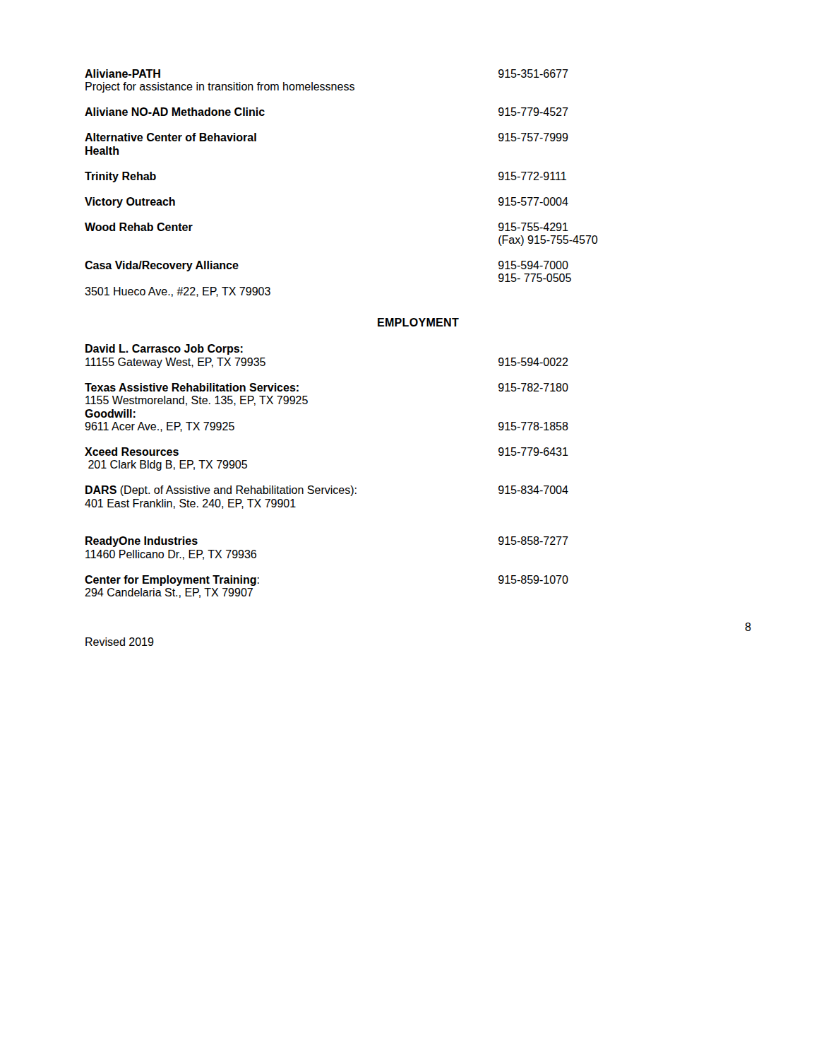| Aliviane-PATH | 915-351-6677 |
| Project for assistance in transition from homelessness | |
| Aliviane NO-AD Methadone Clinic | 915-779-4527 |
| Alternative Center of Behavioral | 915-757-7999 |
| Health | |
| Trinity Rehab | 915-772-9111 |
| Victory Outreach | 915-577-0004 |
| Wood Rehab Center | 915-755-4291 |
| | (Fax) 915-755-4570 |
| Casa Vida/Recovery Alliance | 915-594-7000 |
| | 915- 775-0505 |
| 3501 Hueco Ave., #22, EP, TX 79903 | |
EMPLOYMENT
| David L. Carrasco Job Corps: | |
| 11155 Gateway West, EP, TX 79935 | 915-594-0022 |
| Texas Assistive Rehabilitation Services: | 915-782-7180 |
| 1155 Westmoreland, Ste. 135, EP, TX 79925 | |
| Goodwill: | |
| 9611 Acer Ave., EP, TX 79925 | 915-778-1858 |
| Xceed Resources | 915-779-6431 |
| 201 Clark Bldg B, EP, TX 79905 | |
| DARS (Dept. of Assistive and Rehabilitation Services): | 915-834-7004 |
| 401 East Franklin, Ste. 240, EP, TX 79901 | |
| ReadyOne Industries | 915-858-7277 |
| 11460 Pellicano Dr., EP, TX 79936 | |
| Center for Employment Training : | 915-859-1070 |
| 294 Candelaria St., EP, TX 79907 | |
8
Revised 2019